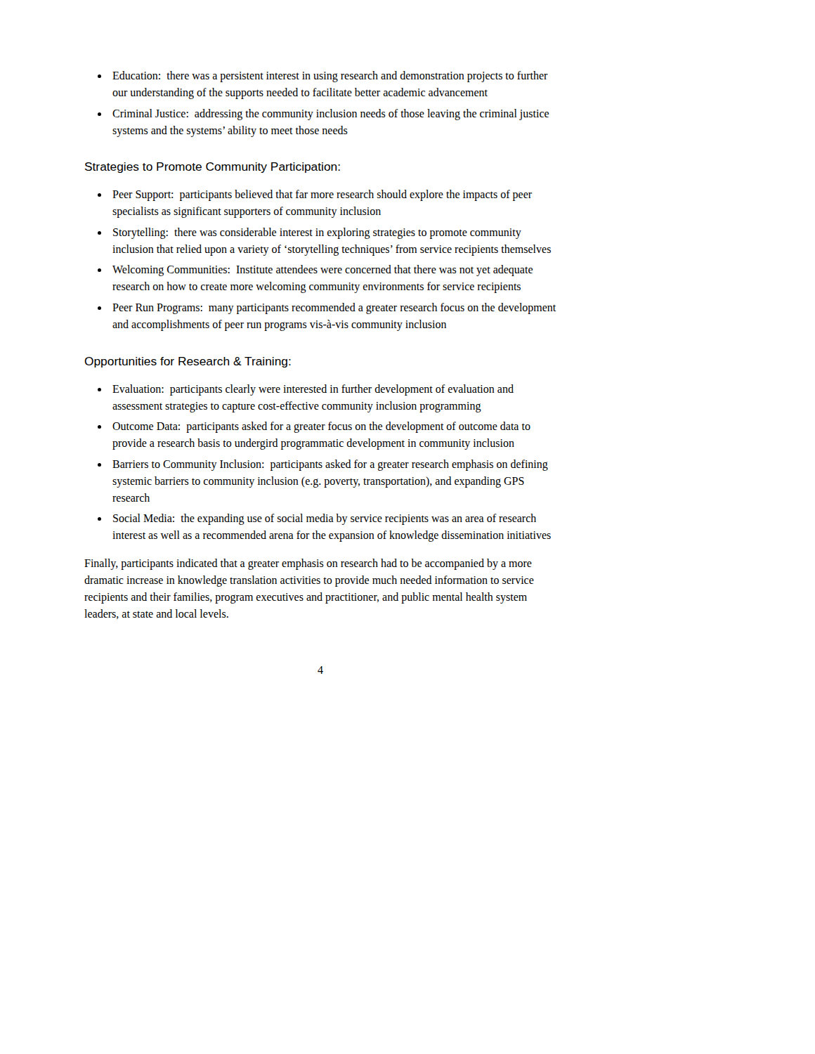Education: there was a persistent interest in using research and demonstration projects to further our understanding of the supports needed to facilitate better academic advancement
Criminal Justice: addressing the community inclusion needs of those leaving the criminal justice systems and the systems’ ability to meet those needs
Strategies to Promote Community Participation:
Peer Support: participants believed that far more research should explore the impacts of peer specialists as significant supporters of community inclusion
Storytelling: there was considerable interest in exploring strategies to promote community inclusion that relied upon a variety of ‘storytelling techniques’ from service recipients themselves
Welcoming Communities: Institute attendees were concerned that there was not yet adequate research on how to create more welcoming community environments for service recipients
Peer Run Programs: many participants recommended a greater research focus on the development and accomplishments of peer run programs vis-à-vis community inclusion
Opportunities for Research & Training:
Evaluation: participants clearly were interested in further development of evaluation and assessment strategies to capture cost-effective community inclusion programming
Outcome Data: participants asked for a greater focus on the development of outcome data to provide a research basis to undergird programmatic development in community inclusion
Barriers to Community Inclusion: participants asked for a greater research emphasis on defining systemic barriers to community inclusion (e.g. poverty, transportation), and expanding GPS research
Social Media: the expanding use of social media by service recipients was an area of research interest as well as a recommended arena for the expansion of knowledge dissemination initiatives
Finally, participants indicated that a greater emphasis on research had to be accompanied by a more dramatic increase in knowledge translation activities to provide much needed information to service recipients and their families, program executives and practitioner, and public mental health system leaders, at state and local levels.
4